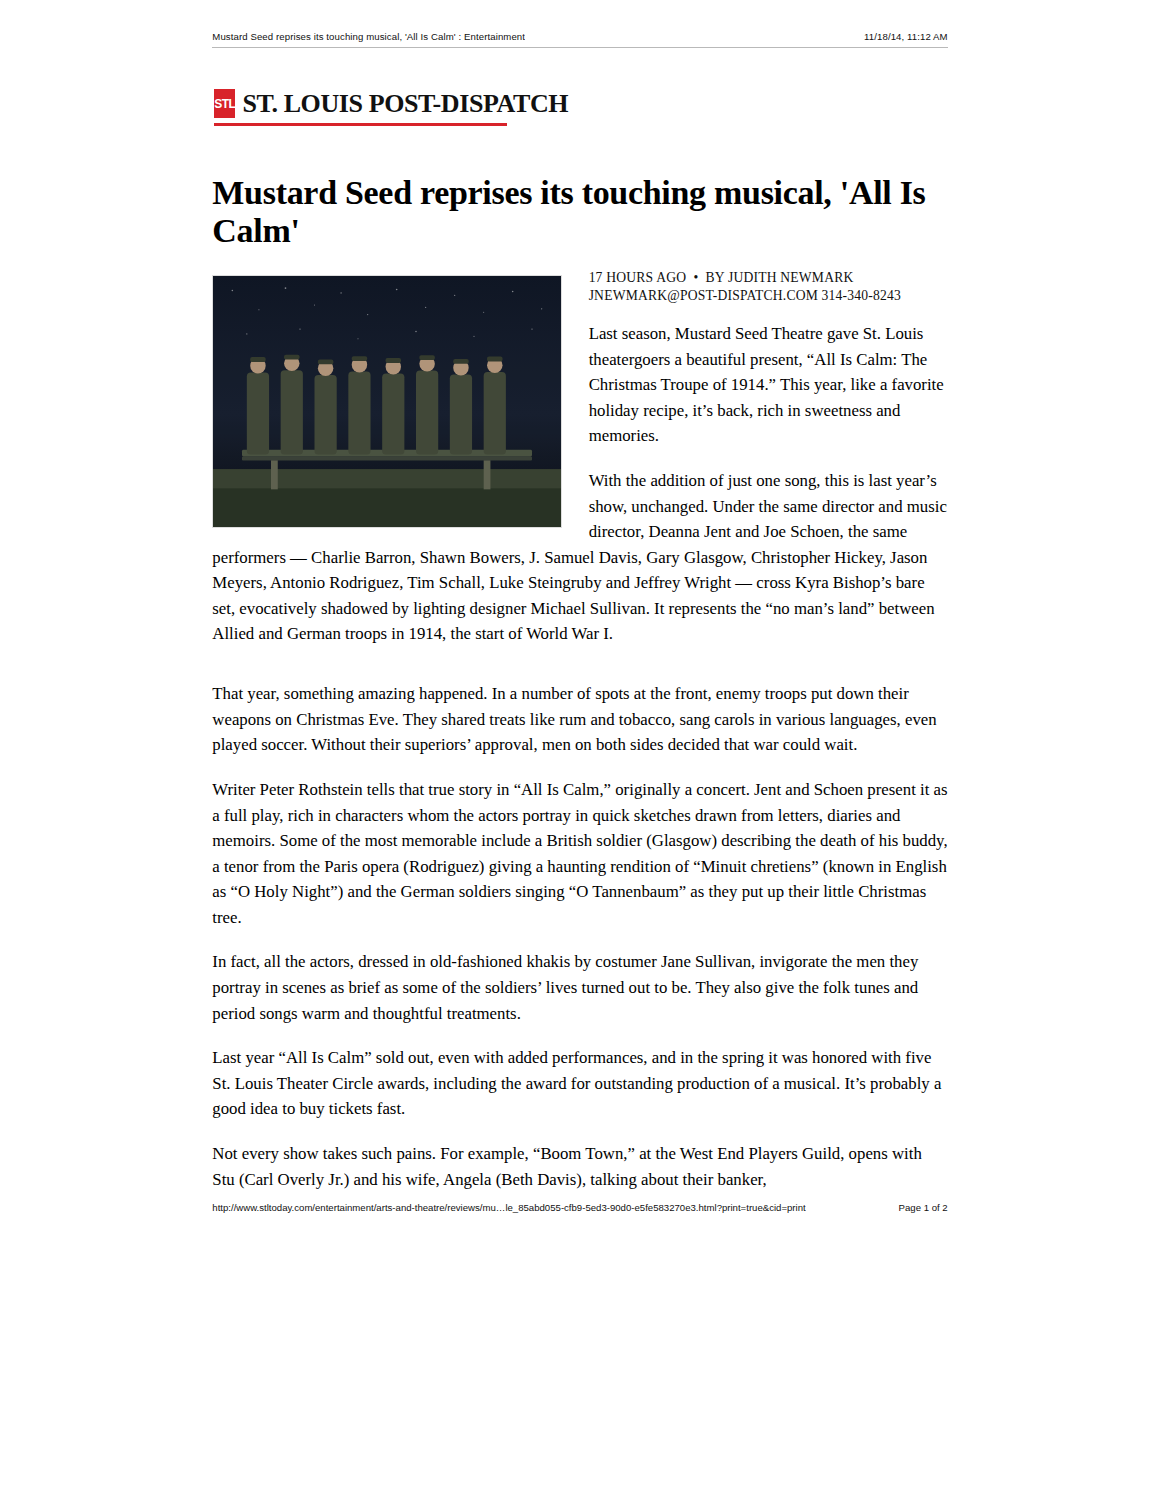Mustard Seed reprises its touching musical, 'All Is Calm' : Entertainment
11/18/14, 11:12 AM
STL
ST. LOUIS POST-DISPATCH
Mustard Seed reprises its touching musical, 'All Is Calm'
17 HOURS AGO • BY JUDITH NEWMARK JNEWMARK@POST-DISPATCH.COM 314-340-8243
Last season, Mustard Seed Theatre gave St. Louis theatergoers a beautiful present, “All Is Calm: The Christmas Troupe of 1914.” This year, like a favorite holiday recipe, it’s back, rich in sweetness and memories.
With the addition of just one song, this is last year’s show, unchanged. Under the same director and music director, Deanna Jent and Joe Schoen, the same performers — Charlie Barron, Shawn Bowers, J. Samuel Davis, Gary Glasgow, Christopher Hickey, Jason Meyers, Antonio Rodriguez, Tim Schall, Luke Steingruby and Jeffrey Wright — cross Kyra Bishop’s bare set, evocatively shadowed by lighting designer Michael Sullivan. It represents the “no man’s land” between Allied and German troops in 1914, the start of World War I.
That year, something amazing happened. In a number of spots at the front, enemy troops put down their weapons on Christmas Eve. They shared treats like rum and tobacco, sang carols in various languages, even played soccer. Without their superiors’ approval, men on both sides decided that war could wait.
Writer Peter Rothstein tells that true story in “All Is Calm,” originally a concert. Jent and Schoen present it as a full play, rich in characters whom the actors portray in quick sketches drawn from letters, diaries and memoirs. Some of the most memorable include a British soldier (Glasgow) describing the death of his buddy, a tenor from the Paris opera (Rodriguez) giving a haunting rendition of “Minuit chretiens” (known in English as “O Holy Night”) and the German soldiers singing “O Tannenbaum” as they put up their little Christmas tree.
In fact, all the actors, dressed in old-fashioned khakis by costumer Jane Sullivan, invigorate the men they portray in scenes as brief as some of the soldiers’ lives turned out to be. They also give the folk tunes and period songs warm and thoughtful treatments.
Last year “All Is Calm” sold out, even with added performances, and in the spring it was honored with five St. Louis Theater Circle awards, including the award for outstanding production of a musical. It’s probably a good idea to buy tickets fast.
Not every show takes such pains. For example, “Boom Town,” at the West End Players Guild, opens with Stu (Carl Overly Jr.) and his wife, Angela (Beth Davis), talking about their banker,
http://www.stltoday.com/entertainment/arts-and-theatre/reviews/mu…le_85abd055-cfb9-5ed3-90d0-e5fe583270e3.html?print=true&cid=print
Page 1 of 2